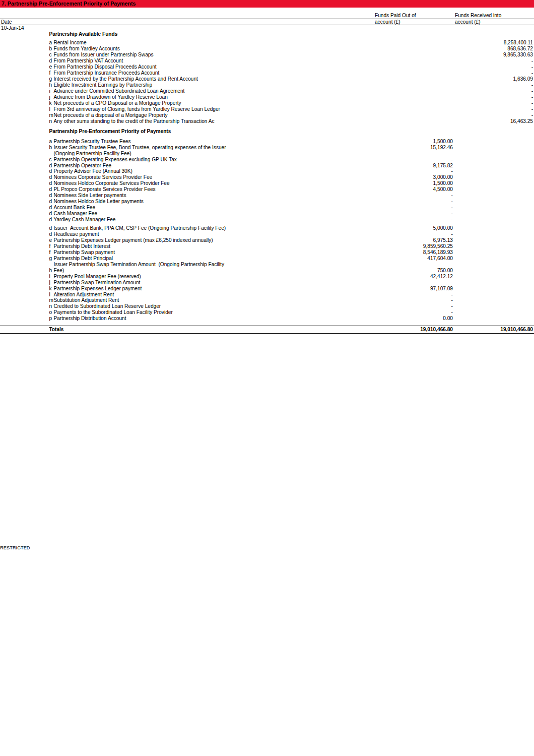7. Partnership Pre-Enforcement Priority of Payments
| | | Funds Paid Out of | Funds Received into |
| --- | --- | --- | --- |
| Date | | account (£) | account (£) |
| 10-Jan-14 | | | |
| | Partnership Available Funds | | |
| | a Rental Income | | 8,258,400.11 |
| | b Funds from Yardley Accounts | | 868,636.72 |
| | c Funds from Issuer under Partnership Swaps | | 9,865,330.63 |
| | d From Partnership VAT Account | | - |
| | e From Partnership Disposal Proceeds Account | | - |
| | f From Partnership Insurance Proceeds Account | | - |
| | g Interest received by the Partnership Accounts and Rent Account | | 1,636.09 |
| | h Eligible Investment Earnings by Partnership | | - |
| | i Advance under Committed Subordinated Loan Agreement | | - |
| | j Advance from Drawdown of Yardley Reserve Loan | | - |
| | k Net proceeds of a CPO Disposal or a Mortgage Property | | - |
| | l From 3rd anniversay of Closing, funds from Yardley Reserve Loan Ledger | | - |
| | m Net proceeds of a disposal of a Mortgage Property | | - |
| | n Any other sums standing to the credit of the Partnership Transaction Ac | | 16,463.25 |
| | Partnership Pre-Enforcement Priority of Payments | | |
| | a Partnership Security Trustee Fees | 1,500.00 | |
| | b Issuer Security Trustee Fee, Bond Trustee, operating expenses of the Issuer | 15,192.46 | |
| | (Ongoing Partnership Facility Fee) | | |
| | c Partnership Operating Expenses excluding GP UK Tax | - | |
| | d Partnership Operator Fee | 9,175.82 | |
| | d Property Advisor Fee (Annual 30K) | - | |
| | d Nominees Corporate Services Provider Fee | 3,000.00 | |
| | d Nominees Holdco Corporate Services Provider Fee | 1,500.00 | |
| | d PL Propco Corporate Services Provider Fees | 4,500.00 | |
| | d Nominees Side Letter payments | - | |
| | d Nominees Holdco Side Letter payments | - | |
| | d Account Bank Fee | - | |
| | d Cash Manager Fee | - | |
| | d Yardley Cash Manager Fee | - | |
| | d Issuer Account Bank, PPA CM, CSP Fee (Ongoing Partnership Facility Fee) | 5,000.00 | |
| | d Headlease payment | - | |
| | e Partnership Expenses Ledger payment (max £6,250 indexed annually) | 6,975.13 | |
| | f Partnership Debt Interest | 9,859,560.25 | |
| | f Partnership Swap payment | 8,546,189.93 | |
| | g Partnership Debt Principal | 417,604.00 | |
| | Issuer Partnership Swap Termination Amount (Ongoing Partnership Facility | | |
| | h Fee) | 750.00 | |
| | i Property Pool Manager Fee (reserved) | 42,412.12 | |
| | j Partnership Swap Termination Amount | - | |
| | k Partnership Expenses Ledger payment | 97,107.09 | |
| | l Alteration Adjustment Rent | - | |
| | m Substitution Adjustment Rent | - | |
| | n Credited to Subordinated Loan Reserve Ledger | - | |
| | o Payments to the Subordinated Loan Facility Provider | - | |
| | p Partnership Distribution Account | 0.00 | |
| | Totals | 19,010,466.80 | 19,010,466.80 |
RESTRICTED